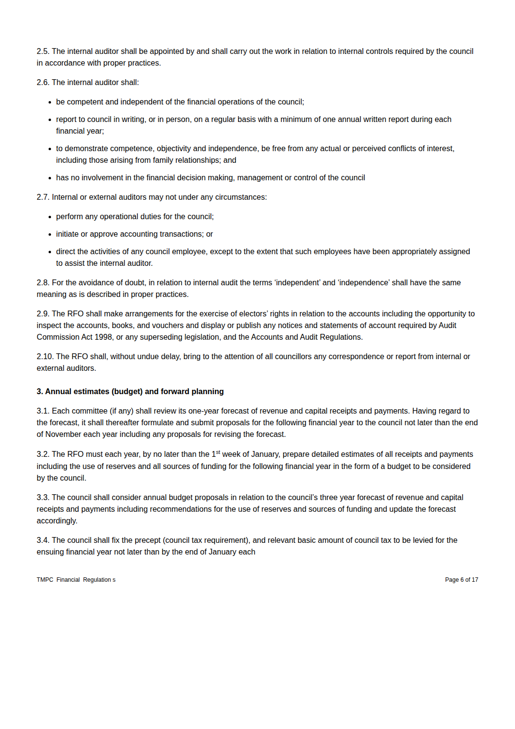2.5. The internal auditor shall be appointed by and shall carry out the work in relation to internal controls required by the council in accordance with proper practices.
2.6. The internal auditor shall:
be competent and independent of the financial operations of the council;
report to council in writing, or in person, on a regular basis with a minimum of one annual written report during each financial year;
to demonstrate competence, objectivity and independence, be free from any actual or perceived conflicts of interest, including those arising from family relationships; and
has no involvement in the financial decision making, management or control of the council
2.7. Internal or external auditors may not under any circumstances:
perform any operational duties for the council;
initiate or approve accounting transactions; or
direct the activities of any council employee, except to the extent that such employees have been appropriately assigned to assist the internal auditor.
2.8. For the avoidance of doubt, in relation to internal audit the terms ‘independent’ and ‘independence’ shall have the same meaning as is described in proper practices.
2.9. The RFO shall make arrangements for the exercise of electors’ rights in relation to the accounts including the opportunity to inspect the accounts, books, and vouchers and display or publish any notices and statements of account required by Audit Commission Act 1998, or any superseding legislation, and the Accounts and Audit Regulations.
2.10. The RFO shall, without undue delay, bring to the attention of all councillors any correspondence or report from internal or external auditors.
3. Annual estimates (budget) and forward planning
3.1. Each committee (if any) shall review its one-year forecast of revenue and capital receipts and payments. Having regard to the forecast, it shall thereafter formulate and submit proposals for the following financial year to the council not later than the end of November each year including any proposals for revising the forecast.
3.2. The RFO must each year, by no later than the 1st week of January, prepare detailed estimates of all receipts and payments including the use of reserves and all sources of funding for the following financial year in the form of a budget to be considered by the council.
3.3. The council shall consider annual budget proposals in relation to the council’s three year forecast of revenue and capital receipts and payments including recommendations for the use of reserves and sources of funding and update the forecast accordingly.
3.4. The council shall fix the precept (council tax requirement), and relevant basic amount of council tax to be levied for the ensuing financial year not later than by the end of January each
TMPC Financial Regulation s Page 6 of 17